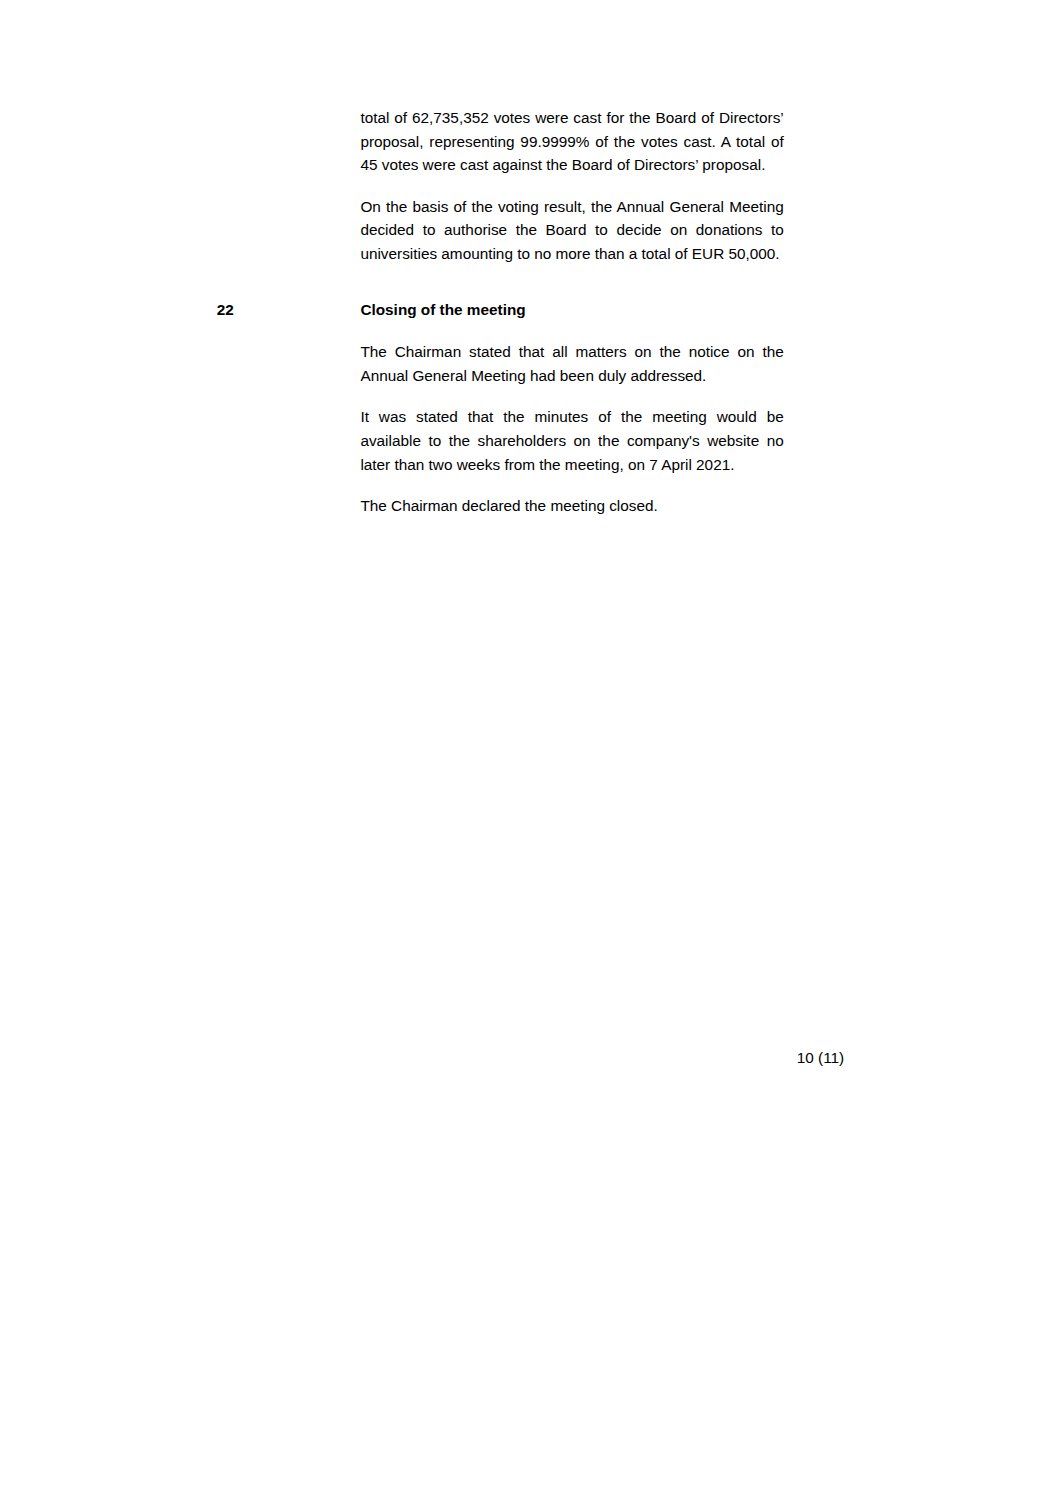total of 62,735,352 votes were cast for the Board of Directors’ proposal, representing 99.9999% of the votes cast. A total of 45 votes were cast against the Board of Directors’ proposal.
On the basis of the voting result, the Annual General Meeting decided to authorise the Board to decide on donations to universities amounting to no more than a total of EUR 50,000.
22
Closing of the meeting
The Chairman stated that all matters on the notice on the Annual General Meeting had been duly addressed.
It was stated that the minutes of the meeting would be available to the shareholders on the company's website no later than two weeks from the meeting, on 7 April 2021.
The Chairman declared the meeting closed.
10 (11)